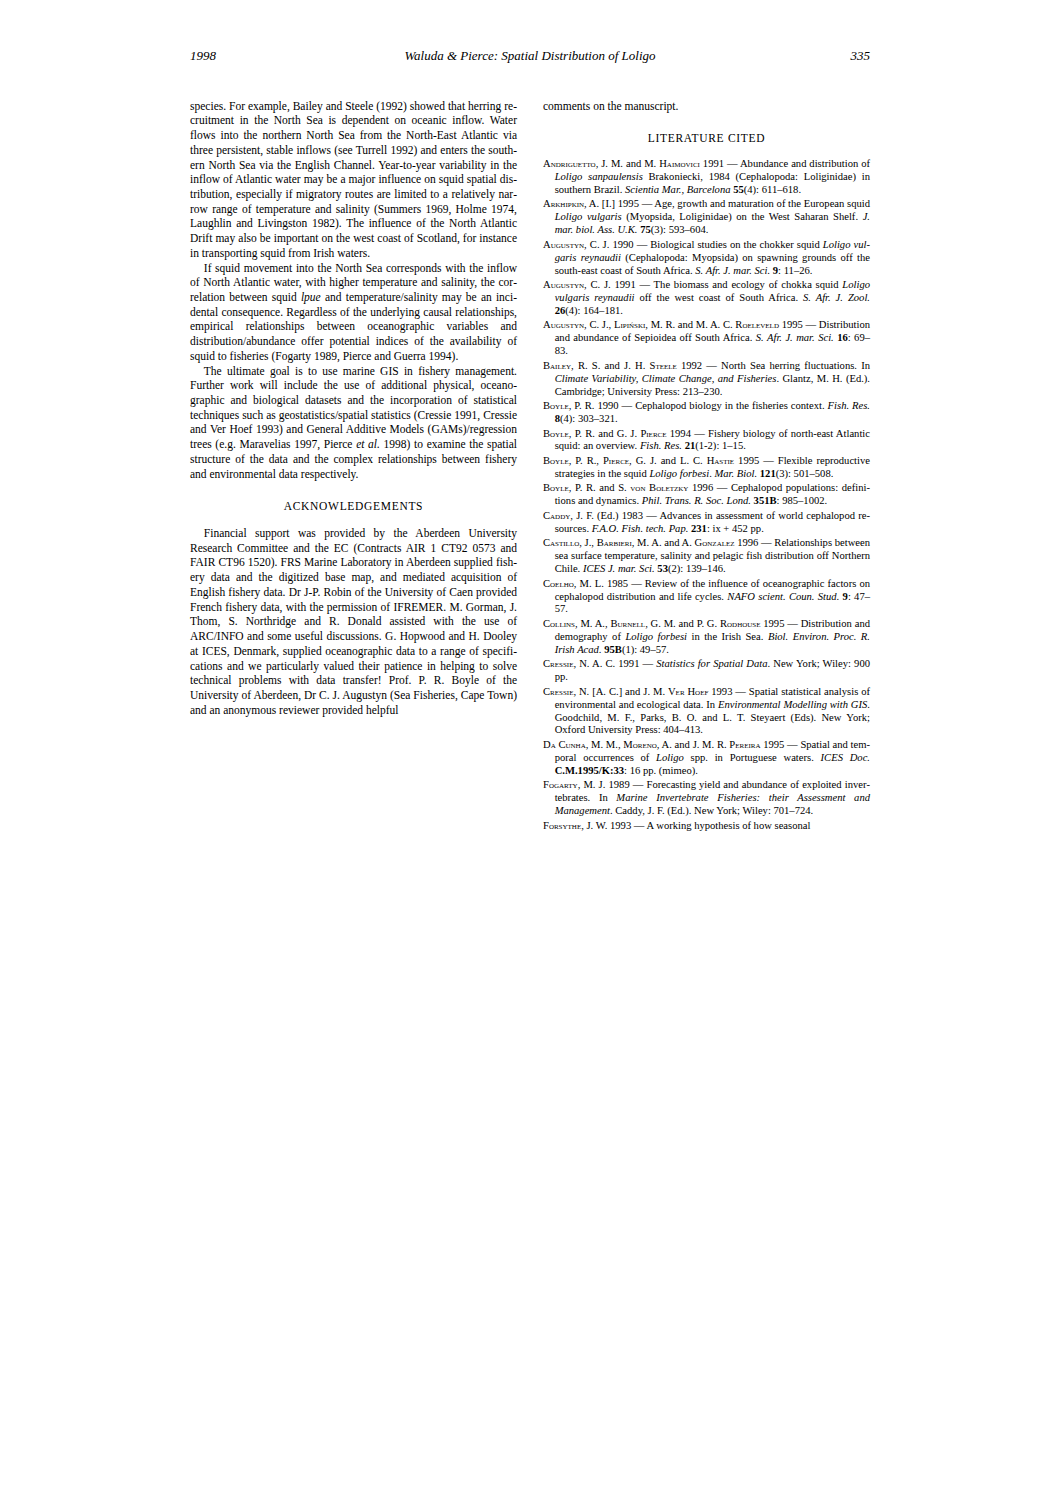1998
Waluda & Pierce: Spatial Distribution of Loligo
335
species. For example, Bailey and Steele (1992) showed that herring recruitment in the North Sea is dependent on oceanic inflow. Water flows into the northern North Sea from the North-East Atlantic via three persistent, stable inflows (see Turrell 1992) and enters the southern North Sea via the English Channel. Year-to-year variability in the inflow of Atlantic water may be a major influence on squid spatial distribution, especially if migratory routes are limited to a relatively narrow range of temperature and salinity (Summers 1969, Holme 1974, Laughlin and Livingston 1982). The influence of the North Atlantic Drift may also be important on the west coast of Scotland, for instance in transporting squid from Irish waters.
If squid movement into the North Sea corresponds with the inflow of North Atlantic water, with higher temperature and salinity, the correlation between squid lpue and temperature/salinity may be an incidental consequence. Regardless of the underlying causal relationships, empirical relationships between oceanographic variables and distribution/abundance offer potential indices of the availability of squid to fisheries (Fogarty 1989, Pierce and Guerra 1994).
The ultimate goal is to use marine GIS in fishery management. Further work will include the use of additional physical, oceanographic and biological datasets and the incorporation of statistical techniques such as geostatistics/spatial statistics (Cressie 1991, Cressie and Ver Hoef 1993) and General Additive Models (GAMs)/regression trees (e.g. Maravelias 1997, Pierce et al. 1998) to examine the spatial structure of the data and the complex relationships between fishery and environmental data respectively.
Acknowledgements
Financial support was provided by the Aberdeen University Research Committee and the EC (Contracts AIR 1 CT92 0573 and FAIR CT96 1520). FRS Marine Laboratory in Aberdeen supplied fishery data and the digitized base map, and mediated acquisition of English fishery data. Dr J-P. Robin of the University of Caen provided French fishery data, with the permission of IFREMER. M. Gorman, J. Thom, S. Northridge and R. Donald assisted with the use of ARC/INFO and some useful discussions. G. Hopwood and H. Dooley at ICES, Denmark, supplied oceanographic data to a range of specifications and we particularly valued their patience in helping to solve technical problems with data transfer! Prof. P. R. Boyle of the University of Aberdeen, Dr C. J. Augustyn (Sea Fisheries, Cape Town) and an anonymous reviewer provided helpful
comments on the manuscript.
Literature Cited
Andriguetto, J. M. and M. Haimovici 1991 — Abundance and distribution of Loligo sanpaulensis Brakoniecki, 1984 (Cephalopoda: Loliginidae) in southern Brazil. Scientia Mar., Barcelona 55(4): 611–618.
Arkhipkin, A. [I.] 1995 — Age, growth and maturation of the European squid Loligo vulgaris (Myopsida, Loliginidae) on the West Saharan Shelf. J. mar. biol. Ass. U.K. 75(3): 593–604.
Augustyn, C. J. 1990 — Biological studies on the chokker squid Loligo vulgaris reynaudii (Cephalopoda: Myopsida) on spawning grounds off the south-east coast of South Africa. S. Afr. J. mar. Sci. 9: 11–26.
Augustyn, C. J. 1991 — The biomass and ecology of chokka squid Loligo vulgaris reynaudii off the west coast of South Africa. S. Afr. J. Zool. 26(4): 164–181.
Augustyn, C. J., Lipiński, M. R. and M. A. C. Roeleveld 1995 — Distribution and abundance of Sepioidea off South Africa. S. Afr. J. mar. Sci. 16: 69–83.
Bailey, R. S. and J. H. Steele 1992 — North Sea herring fluctuations. In Climate Variability, Climate Change, and Fisheries. Glantz, M. H. (Ed.). Cambridge; University Press: 213–230.
Boyle, P. R. 1990 — Cephalopod biology in the fisheries context. Fish. Res. 8(4): 303–321.
Boyle, P. R. and G. J. Pierce 1994 — Fishery biology of north-east Atlantic squid: an overview. Fish. Res. 21(1-2): 1–15.
Boyle, P. R., Pierce, G. J. and L. C. Hastie 1995 — Flexible reproductive strategies in the squid Loligo forbesi. Mar. Biol. 121(3): 501–508.
Boyle, P. R. and S. von Boletzky 1996 — Cephalopod populations: definitions and dynamics. Phil. Trans. R. Soc. Lond. 351B: 985–1002.
Caddy, J. F. (Ed.) 1983 — Advances in assessment of world cephalopod resources. F.A.O. Fish. tech. Pap. 231: ix + 452 pp.
Castillo, J., Barbieri, M. A. and A. Gonzalez 1996 — Relationships between sea surface temperature, salinity and pelagic fish distribution off Northern Chile. ICES J. mar. Sci. 53(2): 139–146.
Coelho, M. L. 1985 — Review of the influence of oceanographic factors on cephalopod distribution and life cycles. NAFO scient. Coun. Stud. 9: 47–57.
Collins, M. A., Burnell, G. M. and P. G. Rodhouse 1995 — Distribution and demography of Loligo forbesi in the Irish Sea. Biol. Environ. Proc. R. Irish Acad. 95B(1): 49–57.
Cressie, N. A. C. 1991 — Statistics for Spatial Data. New York; Wiley: 900 pp.
Cressie, N. [A. C.] and J. M. Ver Hoef 1993 — Spatial statistical analysis of environmental and ecological data. In Environmental Modelling with GIS. Goodchild, M. F., Parks, B. O. and L. T. Steyaert (Eds). New York; Oxford University Press: 404–413.
Da Cunha, M. M., Moreno, A. and J. M. R. Pereira 1995 — Spatial and temporal occurrences of Loligo spp. in Portuguese waters. ICES Doc. C.M.1995/K:33: 16 pp. (mimeo).
Fogarty, M. J. 1989 — Forecasting yield and abundance of exploited invertebrates. In Marine Invertebrate Fisheries: their Assessment and Management. Caddy, J. F. (Ed.). New York; Wiley: 701–724.
Forsythe, J. W. 1993 — A working hypothesis of how seasonal